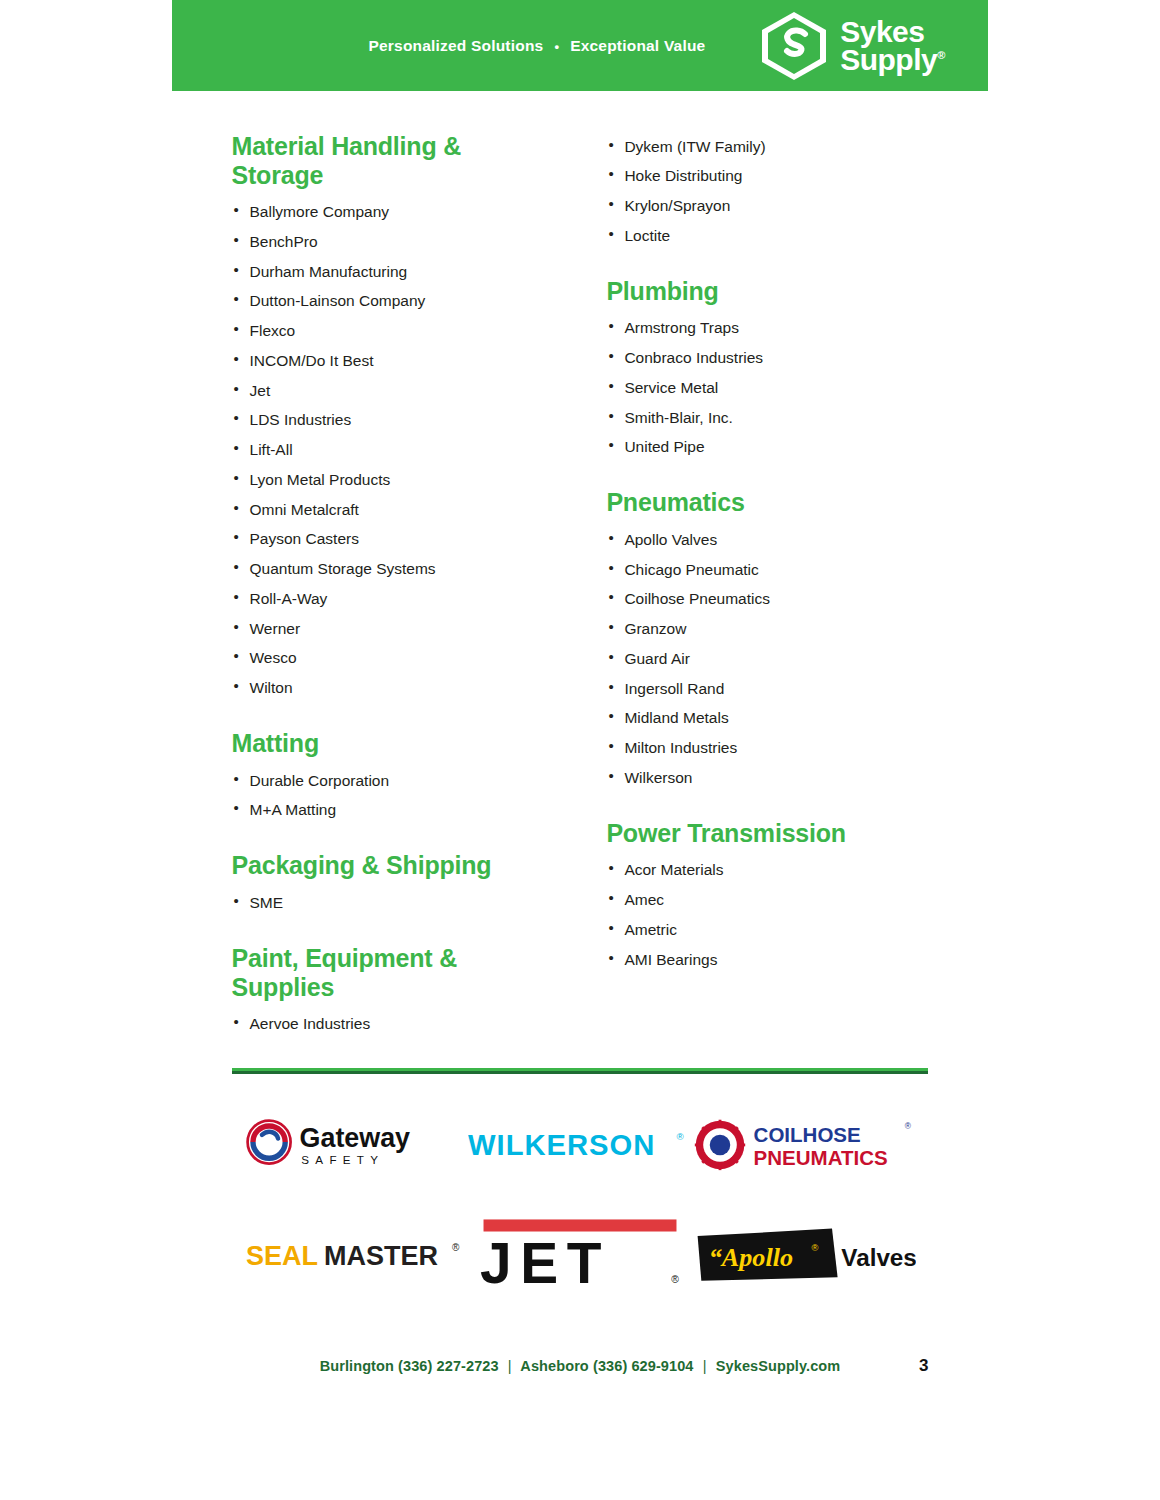Personalized Solutions • Exceptional Value
SykesSupply®
Material Handling & Storage
Ballymore Company
BenchPro
Durham Manufacturing
Dutton-Lainson Company
Flexco
INCOM/Do It Best
Jet
LDS Industries
Lift-All
Lyon Metal Products
Omni Metalcraft
Payson Casters
Quantum Storage Systems
Roll-A-Way
Werner
Wesco
Wilton
Matting
Durable Corporation
M+A Matting
Packaging & Shipping
SME
Paint, Equipment & Supplies
Aervoe Industries
Dykem (ITW Family)
Hoke Distributing
Krylon/Sprayon
Loctite
Plumbing
Armstrong Traps
Conbraco Industries
Service Metal
Smith-Blair, Inc.
United Pipe
Pneumatics
Apollo Valves
Chicago Pneumatic
Coilhose Pneumatics
Granzow
Guard Air
Ingersoll Rand
Midland Metals
Milton Industries
Wilkerson
Power Transmission
Acor Materials
Amec
Ametric
AMI Bearings
Gateway SAFETY
WILKERSON ®
COILHOSE ® PNEUMATICS
SEAL MASTER ®
JET ®
“Apollo ® Valves
Burlington (336) 227-2723 | Asheboro (336) 629-9104 | SykesSupply.com
3